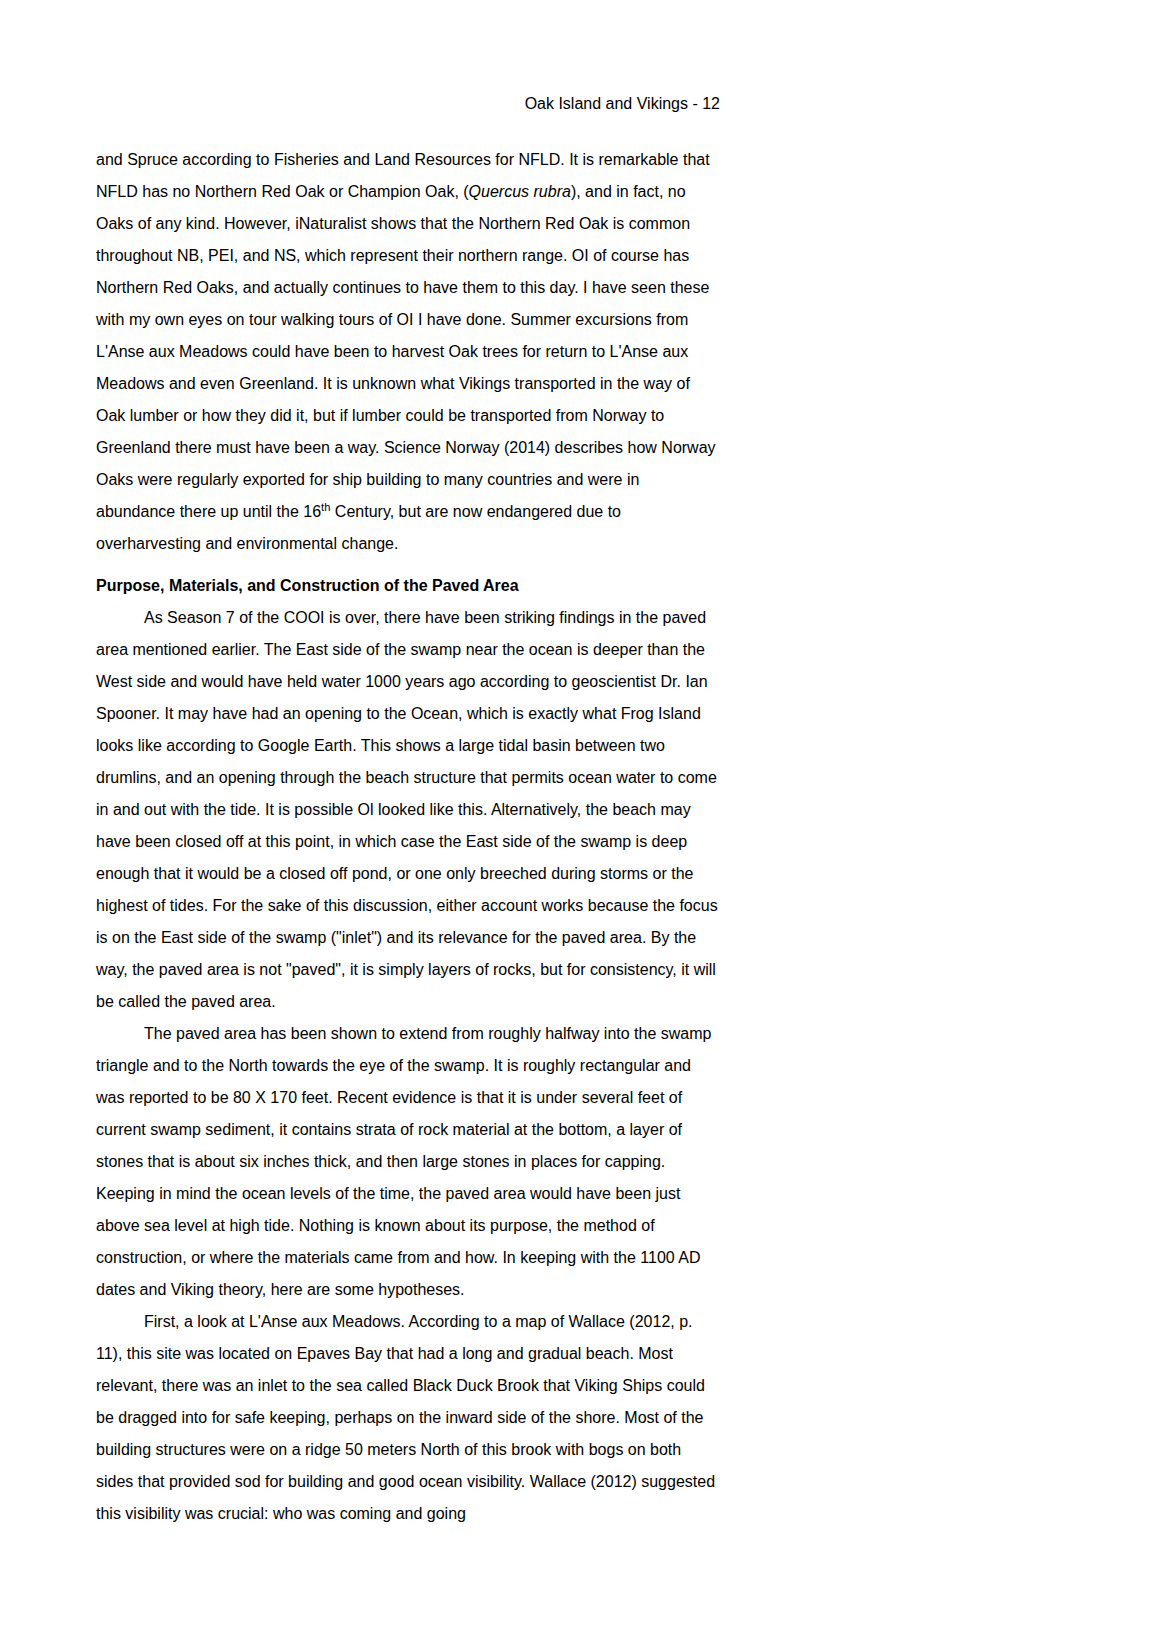Oak Island and Vikings - 12
and Spruce according to Fisheries and Land Resources for NFLD. It is remarkable that NFLD has no Northern Red Oak or Champion Oak, (Quercus rubra), and in fact, no Oaks of any kind. However, iNaturalist shows that the Northern Red Oak is common throughout NB, PEI, and NS, which represent their northern range. OI of course has Northern Red Oaks, and actually continues to have them to this day. I have seen these with my own eyes on tour walking tours of OI I have done. Summer excursions from L'Anse aux Meadows could have been to harvest Oak trees for return to L'Anse aux Meadows and even Greenland. It is unknown what Vikings transported in the way of Oak lumber or how they did it, but if lumber could be transported from Norway to Greenland there must have been a way. Science Norway (2014) describes how Norway Oaks were regularly exported for ship building to many countries and were in abundance there up until the 16th Century, but are now endangered due to overharvesting and environmental change.
Purpose, Materials, and Construction of the Paved Area
As Season 7 of the COOI is over, there have been striking findings in the paved area mentioned earlier. The East side of the swamp near the ocean is deeper than the West side and would have held water 1000 years ago according to geoscientist Dr. Ian Spooner. It may have had an opening to the Ocean, which is exactly what Frog Island looks like according to Google Earth. This shows a large tidal basin between two drumlins, and an opening through the beach structure that permits ocean water to come in and out with the tide. It is possible Ol looked like this. Alternatively, the beach may have been closed off at this point, in which case the East side of the swamp is deep enough that it would be a closed off pond, or one only breeched during storms or the highest of tides. For the sake of this discussion, either account works because the focus is on the East side of the swamp ("inlet") and its relevance for the paved area. By the way, the paved area is not "paved", it is simply layers of rocks, but for consistency, it will be called the paved area.
The paved area has been shown to extend from roughly halfway into the swamp triangle and to the North towards the eye of the swamp. It is roughly rectangular and was reported to be 80 X 170 feet. Recent evidence is that it is under several feet of current swamp sediment, it contains strata of rock material at the bottom, a layer of stones that is about six inches thick, and then large stones in places for capping. Keeping in mind the ocean levels of the time, the paved area would have been just above sea level at high tide. Nothing is known about its purpose, the method of construction, or where the materials came from and how. In keeping with the 1100 AD dates and Viking theory, here are some hypotheses.
First, a look at L'Anse aux Meadows. According to a map of Wallace (2012, p. 11), this site was located on Epaves Bay that had a long and gradual beach. Most relevant, there was an inlet to the sea called Black Duck Brook that Viking Ships could be dragged into for safe keeping, perhaps on the inward side of the shore. Most of the building structures were on a ridge 50 meters North of this brook with bogs on both sides that provided sod for building and good ocean visibility. Wallace (2012) suggested this visibility was crucial: who was coming and going